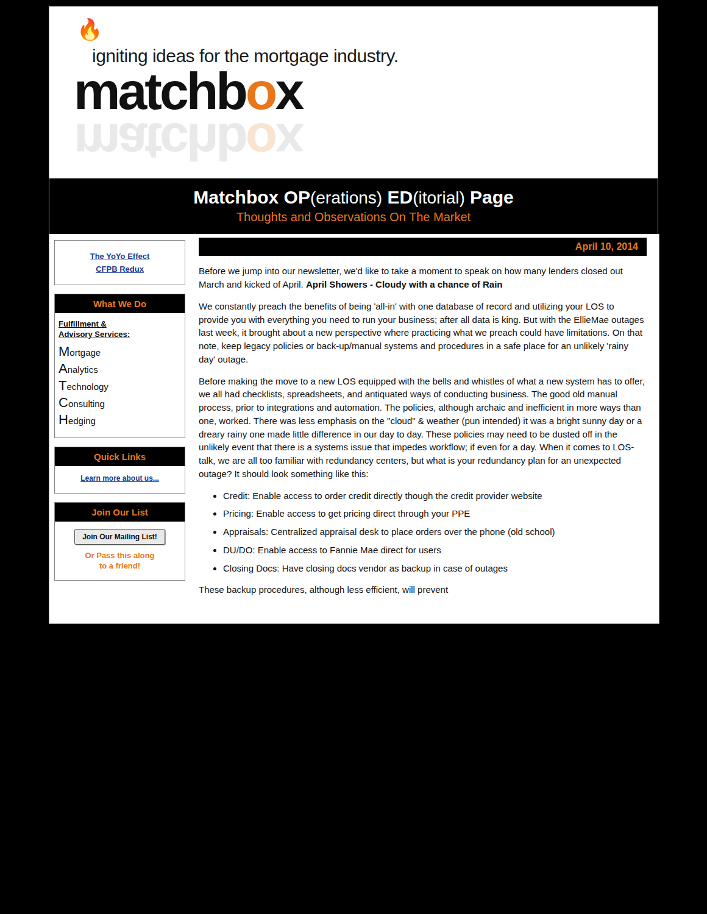🔥
igniting ideas for the mortgage industry.
matchbox
matchbox
Matchbox OP(erations) ED(itorial) Page
Thoughts and Observations On The Market
The YoYo Effect CFPB Redux
What We Do
Fulfillment &
Advisory Services:
Mortgage
Analytics
Technology
Consulting
Hedging
Quick Links
Learn more about us...
Join Our List
Join Our Mailing List!
Or Pass this along
to a friend!
April 10, 2014
Before we jump into our newsletter, we'd like to take a moment to speak on how many lenders closed out March and kicked of April. April Showers - Cloudy with a chance of Rain
We constantly preach the benefits of being 'all-in' with one database of record and utilizing your LOS to provide you with everything you need to run your business; after all data is king. But with the EllieMae outages last week, it brought about a new perspective where practicing what we preach could have limitations. On that note, keep legacy policies or back-up/manual systems and procedures in a safe place for an unlikely 'rainy day' outage.
Before making the move to a new LOS equipped with the bells and whistles of what a new system has to offer, we all had checklists, spreadsheets, and antiquated ways of conducting business. The good old manual process, prior to integrations and automation. The policies, although archaic and inefficient in more ways than one, worked. There was less emphasis on the "cloud" & weather (pun intended) it was a bright sunny day or a dreary rainy one made little difference in our day to day. These policies may need to be dusted off in the unlikely event that there is a systems issue that impedes workflow; if even for a day. When it comes to LOS-talk, we are all too familiar with redundancy centers, but what is your redundancy plan for an unexpected outage? It should look something like this:
Credit: Enable access to order credit directly though the credit provider website
Pricing: Enable access to get pricing direct through your PPE
Appraisals: Centralized appraisal desk to place orders over the phone (old school)
DU/DO: Enable access to Fannie Mae direct for users
Closing Docs: Have closing docs vendor as backup in case of outages
These backup procedures, although less efficient, will prevent